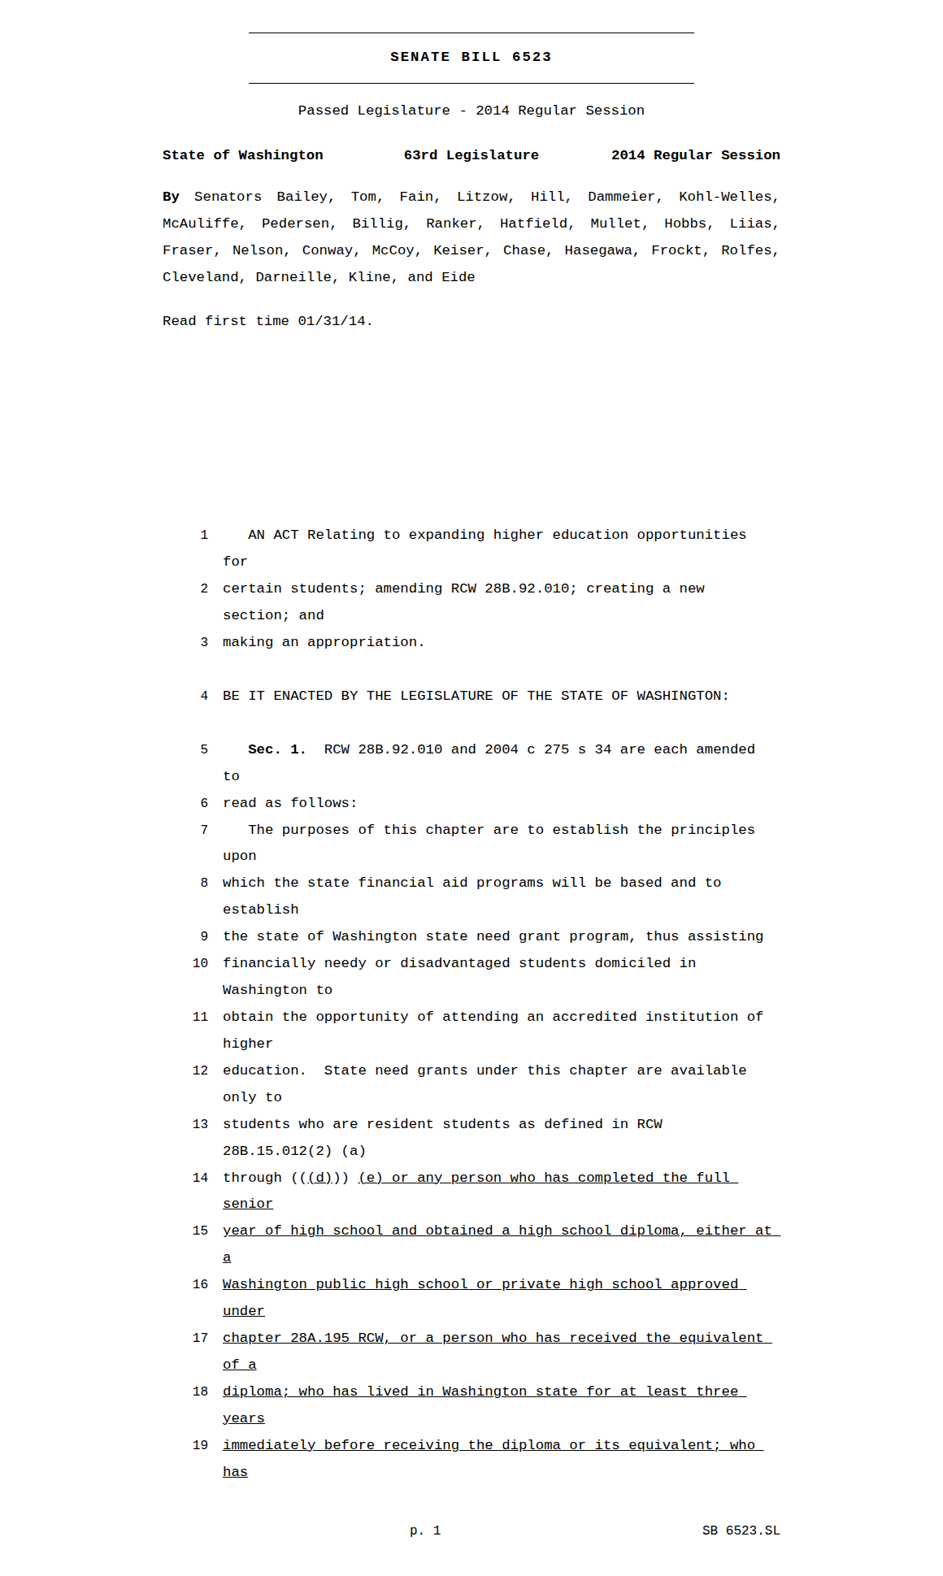SENATE BILL 6523
Passed Legislature - 2014 Regular Session
| State of Washington | 63rd Legislature | 2014 Regular Session |
By Senators Bailey, Tom, Fain, Litzow, Hill, Dammeier, Kohl-Welles, McAuliffe, Pedersen, Billig, Ranker, Hatfield, Mullet, Hobbs, Liias, Fraser, Nelson, Conway, McCoy, Keiser, Chase, Hasegawa, Frockt, Rolfes, Cleveland, Darneille, Kline, and Eide
Read first time 01/31/14.
1 AN ACT Relating to expanding higher education opportunities for
2 certain students; amending RCW 28B.92.010; creating a new section; and
3 making an appropriation.
4 BE IT ENACTED BY THE LEGISLATURE OF THE STATE OF WASHINGTON:
5 Sec. 1. RCW 28B.92.010 and 2004 c 275 s 34 are each amended to
6 read as follows:
7 The purposes of this chapter are to establish the principles upon
8 which the state financial aid programs will be based and to establish
9 the state of Washington state need grant program, thus assisting
10 financially needy or disadvantaged students domiciled in Washington to
11 obtain the opportunity of attending an accredited institution of higher
12 education. State need grants under this chapter are available only to
13 students who are resident students as defined in RCW 28B.15.012(2) (a)
14 through (((d))) (e) or any person who has completed the full senior
15 year of high school and obtained a high school diploma, either at a
16 Washington public high school or private high school approved under
17 chapter 28A.195 RCW, or a person who has received the equivalent of a
18 diploma; who has lived in Washington state for at least three years
19 immediately before receiving the diploma or its equivalent; who has
p. 1 SB 6523.SL